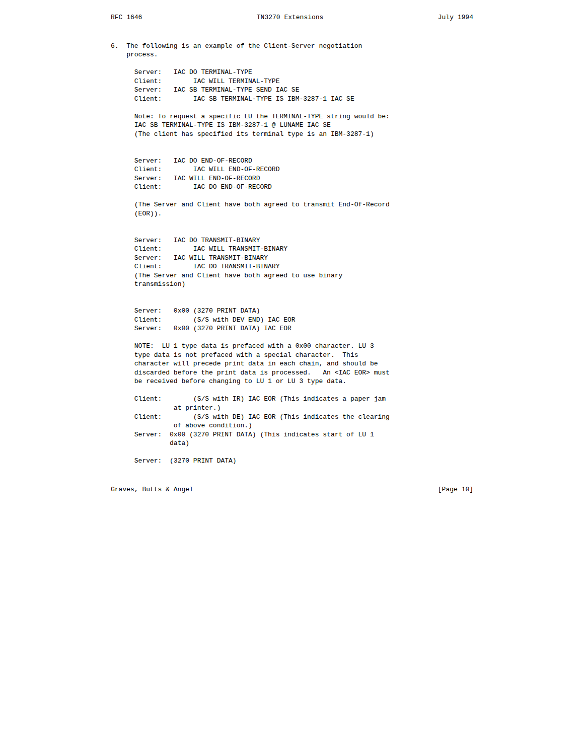RFC 1646 TN3270 Extensions July 1994
6.  The following is an example of the Client-Server negotiation
    process.

      Server:   IAC DO TERMINAL-TYPE
      Client:        IAC WILL TERMINAL-TYPE
      Server:   IAC SB TERMINAL-TYPE SEND IAC SE
      Client:        IAC SB TERMINAL-TYPE IS IBM-3287-1 IAC SE

      Note: To request a specific LU the TERMINAL-TYPE string would be:
      IAC SB TERMINAL-TYPE IS IBM-3287-1 @ LUNAME IAC SE
      (The client has specified its terminal type is an IBM-3287-1)


      Server:   IAC DO END-OF-RECORD
      Client:        IAC WILL END-OF-RECORD
      Server:   IAC WILL END-OF-RECORD
      Client:        IAC DO END-OF-RECORD

      (The Server and Client have both agreed to transmit End-Of-Record
      (EOR)).


      Server:   IAC DO TRANSMIT-BINARY
      Client:        IAC WILL TRANSMIT-BINARY
      Server:   IAC WILL TRANSMIT-BINARY
      Client:        IAC DO TRANSMIT-BINARY
      (The Server and Client have both agreed to use binary
      transmission)


      Server:   0x00 (3270 PRINT DATA)
      Client:        (S/S with DEV END) IAC EOR
      Server:   0x00 (3270 PRINT DATA) IAC EOR

      NOTE:  LU 1 type data is prefaced with a 0x00 character. LU 3
      type data is not prefaced with a special character.  This
      character will precede print data in each chain, and should be
      discarded before the print data is processed.   An <IAC EOR> must
      be received before changing to LU 1 or LU 3 type data.

      Client:        (S/S with IR) IAC EOR (This indicates a paper jam
                at printer.)
      Client:        (S/S with DE) IAC EOR (This indicates the clearing
                of above condition.)
      Server:  0x00 (3270 PRINT DATA) (This indicates start of LU 1
               data)

      Server:  (3270 PRINT DATA)
Graves, Butts & Angel [Page 10]